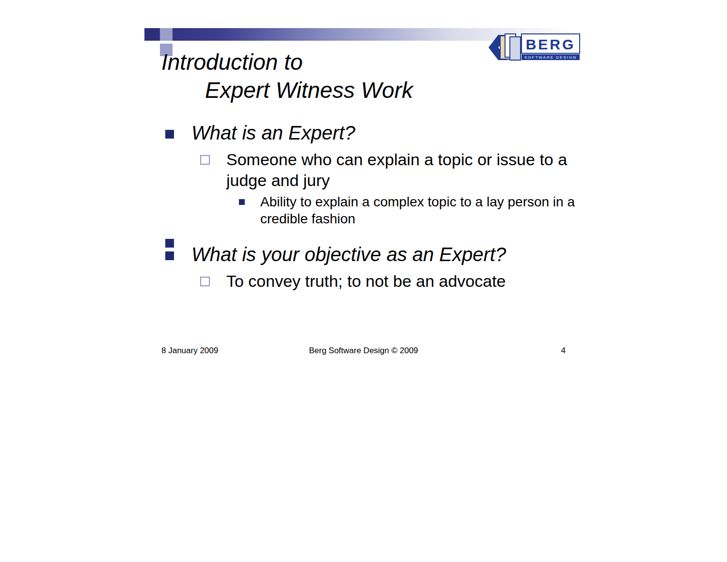BERG SOFTWARE DESIGN
Introduction toExpert Witness Work
What is an Expert?
Someone who can explain a topic or issue to a judge and jury
Ability to explain a complex topic to a lay person in a credible fashion
What is your objective as an Expert?
To convey truth; to not be an advocate
8 January 2009
Berg Software Design © 2009
4